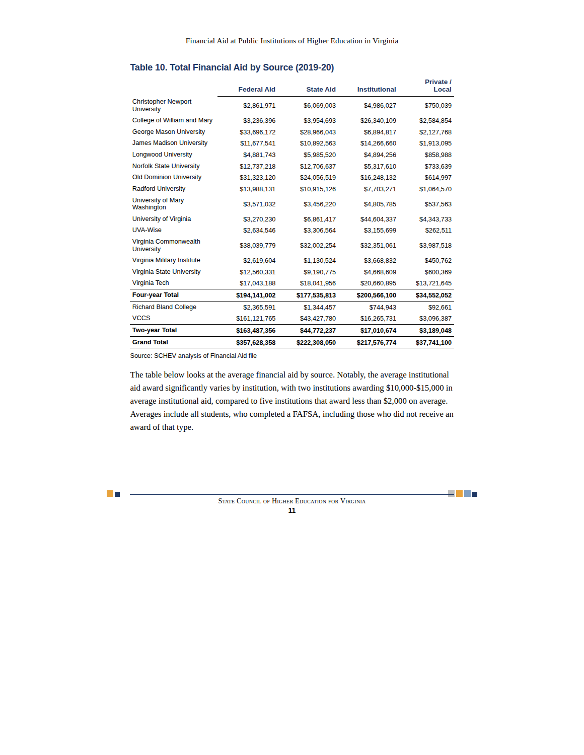Financial Aid at Public Institutions of Higher Education in Virginia
Table 10. Total Financial Aid by Source (2019-20)
| | Federal Aid | State Aid | Institutional | Private / Local |
| --- | --- | --- | --- | --- |
| Christopher Newport University | $2,861,971 | $6,069,003 | $4,986,027 | $750,039 |
| College of William and Mary | $3,236,396 | $3,954,693 | $26,340,109 | $2,584,854 |
| George Mason University | $33,696,172 | $28,966,043 | $6,894,817 | $2,127,768 |
| James Madison University | $11,677,541 | $10,892,563 | $14,266,660 | $1,913,095 |
| Longwood University | $4,881,743 | $5,985,520 | $4,894,256 | $858,988 |
| Norfolk State University | $12,737,218 | $12,706,637 | $5,317,610 | $733,639 |
| Old Dominion University | $31,323,120 | $24,056,519 | $16,248,132 | $614,997 |
| Radford University | $13,988,131 | $10,915,126 | $7,703,271 | $1,064,570 |
| University of Mary Washington | $3,571,032 | $3,456,220 | $4,805,785 | $537,563 |
| University of Virginia | $3,270,230 | $6,861,417 | $44,604,337 | $4,343,733 |
| UVA-Wise | $2,634,546 | $3,306,564 | $3,155,699 | $262,511 |
| Virginia Commonwealth University | $38,039,779 | $32,002,254 | $32,351,061 | $3,987,518 |
| Virginia Military Institute | $2,619,604 | $1,130,524 | $3,668,832 | $450,762 |
| Virginia State University | $12,560,331 | $9,190,775 | $4,668,609 | $600,369 |
| Virginia Tech | $17,043,188 | $18,041,956 | $20,660,895 | $13,721,645 |
| Four-year Total | $194,141,002 | $177,535,813 | $200,566,100 | $34,552,052 |
| Richard Bland College | $2,365,591 | $1,344,457 | $744,943 | $92,661 |
| VCCS | $161,121,765 | $43,427,780 | $16,265,731 | $3,096,387 |
| Two-year Total | $163,487,356 | $44,772,237 | $17,010,674 | $3,189,048 |
| Grand Total | $357,628,358 | $222,308,050 | $217,576,774 | $37,741,100 |
Source: SCHEV analysis of Financial Aid file
The table below looks at the average financial aid by source. Notably, the average institutional aid award significantly varies by institution, with two institutions awarding $10,000-$15,000 in average institutional aid, compared to five institutions that award less than $2,000 on average. Averages include all students, who completed a FAFSA, including those who did not receive an award of that type.
State Council of Higher Education for Virginia
11